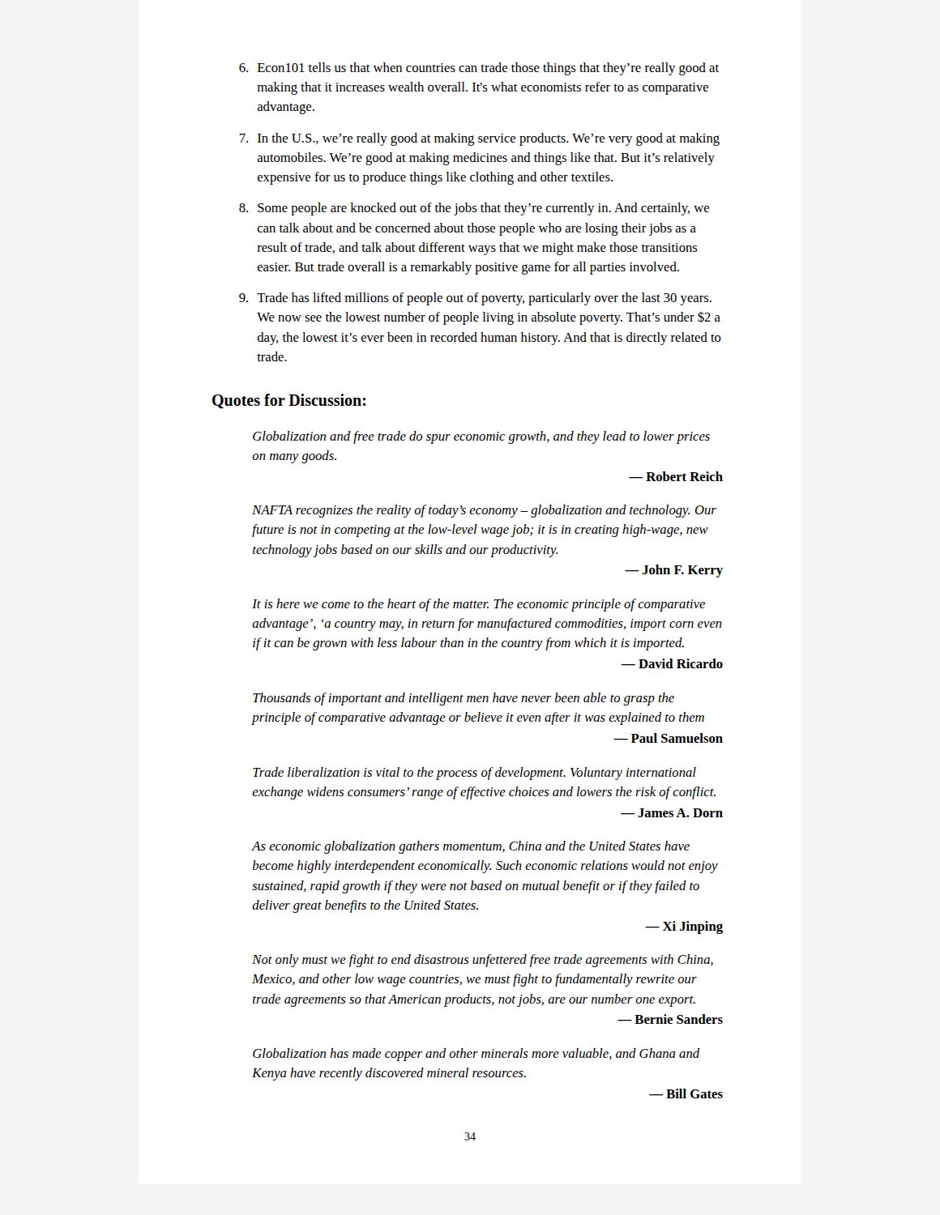Econ101 tells us that when countries can trade those things that they’re really good at making that it increases wealth overall. It's what economists refer to as comparative advantage.
In the U.S., we’re really good at making service products. We’re very good at making automobiles. We’re good at making medicines and things like that. But it’s relatively expensive for us to produce things like clothing and other textiles.
Some people are knocked out of the jobs that they’re currently in. And certainly, we can talk about and be concerned about those people who are losing their jobs as a result of trade, and talk about different ways that we might make those transitions easier. But trade overall is a remarkably positive game for all parties involved.
Trade has lifted millions of people out of poverty, particularly over the last 30 years. We now see the lowest number of people living in absolute poverty. That’s under $2 a day, the lowest it’s ever been in recorded human history. And that is directly related to trade.
Quotes for Discussion:
Globalization and free trade do spur economic growth, and they lead to lower prices on many goods.
Robert Reich
NAFTA recognizes the reality of today’s economy – globalization and technology. Our future is not in competing at the low-level wage job; it is in creating high-wage, new technology jobs based on our skills and our productivity.
John F. Kerry
It is here we come to the heart of the matter. The economic principle of comparative advantage’, ‘a country may, in return for manufactured commodities, import corn even if it can be grown with less labour than in the country from which it is imported.
David Ricardo
Thousands of important and intelligent men have never been able to grasp the principle of comparative advantage or believe it even after it was explained to them
Paul Samuelson
Trade liberalization is vital to the process of development. Voluntary international exchange widens consumers’ range of effective choices and lowers the risk of conflict.
James A. Dorn
As economic globalization gathers momentum, China and the United States have become highly interdependent economically. Such economic relations would not enjoy sustained, rapid growth if they were not based on mutual benefit or if they failed to deliver great benefits to the United States.
Xi Jinping
Not only must we fight to end disastrous unfettered free trade agreements with China, Mexico, and other low wage countries, we must fight to fundamentally rewrite our trade agreements so that American products, not jobs, are our number one export.
Bernie Sanders
Globalization has made copper and other minerals more valuable, and Ghana and Kenya have recently discovered mineral resources.
Bill Gates
34